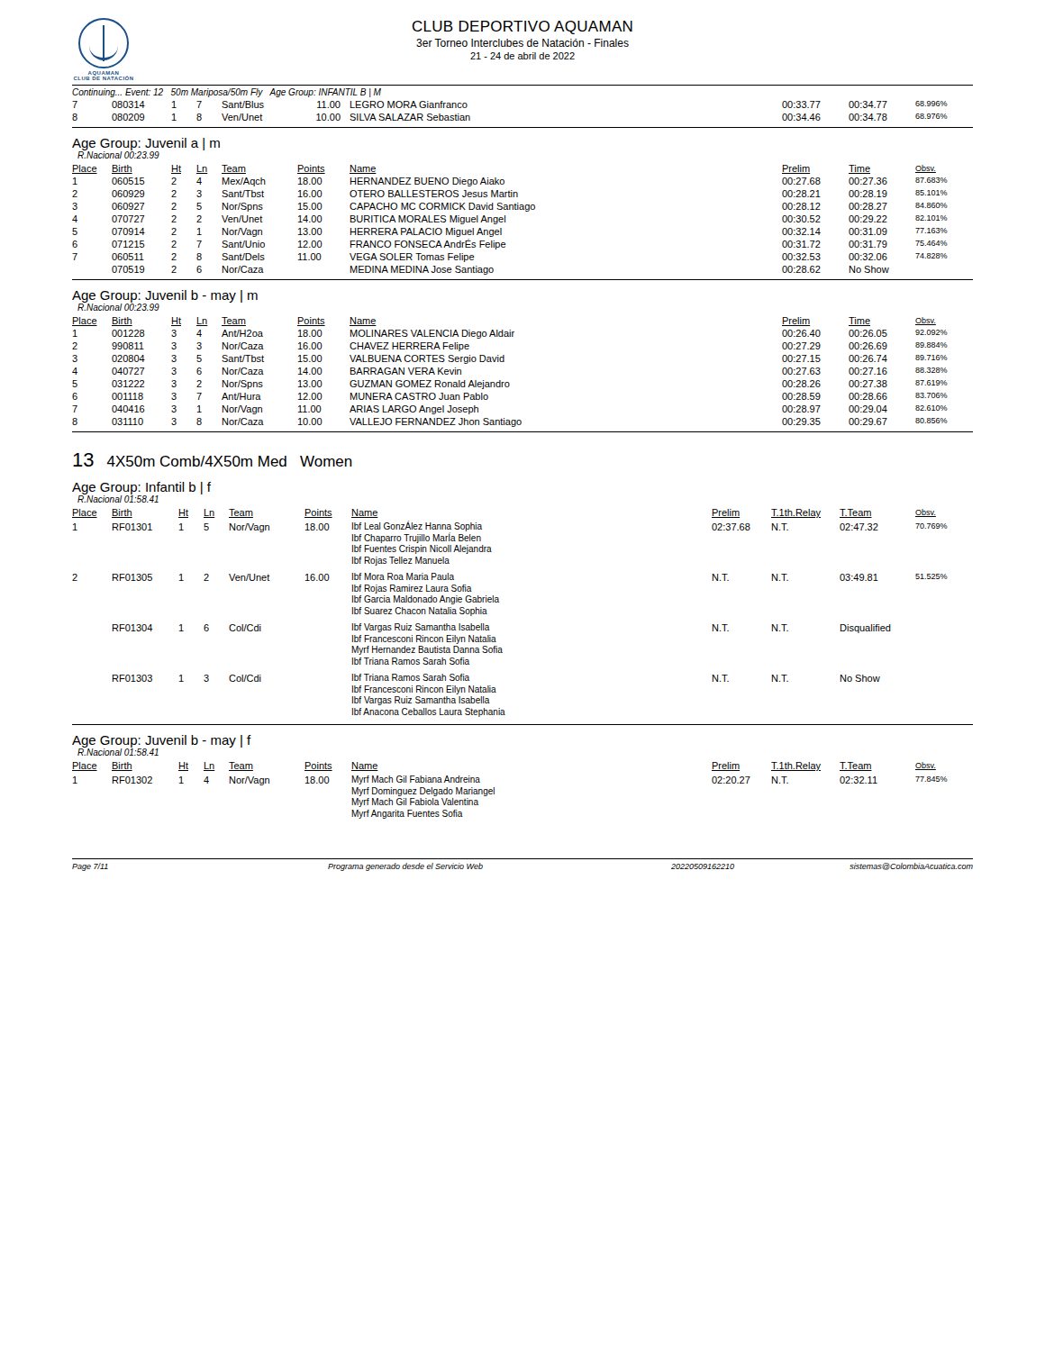AQUAMAN
CLUB DE NATACIÓN
CLUB DEPORTIVO AQUAMAN
3er Torneo Interclubes de Natación - Finales
21 - 24 de abril de 2022
Continuing... Event: 12 50m Mariposa/50m Fly Age Group: INFANTIL B | M
| 7 | 080314 | 1 | 7 | Sant/Blus | 11.00 | LEGRO MORA Gianfranco | 00:33.77 | 00:34.77 | 68.996% |
| 8 | 080209 | 1 | 8 | Ven/Unet | 10.00 | SILVA SALAZAR Sebastian | 00:34.46 | 00:34.78 | 68.976% |
Age Group: Juvenil a | m
R.Nacional 00:23.99
| Place | Birth | Ht | Ln | Team | Points | Name | Prelim | Time | Obsv. |
| --- | --- | --- | --- | --- | --- | --- | --- | --- | --- |
| 1 | 060515 | 2 | 4 | Mex/Aqch | 18.00 | HERNANDEZ BUENO Diego Aiako | 00:27.68 | 00:27.36 | 87.683% |
| 2 | 060929 | 2 | 3 | Sant/Tbst | 16.00 | OTERO BALLESTEROS Jesus Martin | 00:28.21 | 00:28.19 | 85.101% |
| 3 | 060927 | 2 | 5 | Nor/Spns | 15.00 | CAPACHO MC CORMICK David Santiago | 00:28.12 | 00:28.27 | 84.860% |
| 4 | 070727 | 2 | 2 | Ven/Unet | 14.00 | BURITICA MORALES Miguel Angel | 00:30.52 | 00:29.22 | 82.101% |
| 5 | 070914 | 2 | 1 | Nor/Vagn | 13.00 | HERRERA PALACIO Miguel Angel | 00:32.14 | 00:31.09 | 77.163% |
| 6 | 071215 | 2 | 7 | Sant/Unio | 12.00 | FRANCO FONSECA AndrÉs Felipe | 00:31.72 | 00:31.79 | 75.464% |
| 7 | 060511 | 2 | 8 | Sant/Dels | 11.00 | VEGA SOLER Tomas Felipe | 00:32.53 | 00:32.06 | 74.828% |
| | 070519 | 2 | 6 | Nor/Caza | | MEDINA MEDINA Jose Santiago | 00:28.62 | No Show | |
Age Group: Juvenil b - may | m
R.Nacional 00:23.99
| Place | Birth | Ht | Ln | Team | Points | Name | Prelim | Time | Obsv. |
| --- | --- | --- | --- | --- | --- | --- | --- | --- | --- |
| 1 | 001228 | 3 | 4 | Ant/H2oa | 18.00 | MOLINARES VALENCIA Diego Aldair | 00:26.40 | 00:26.05 | 92.092% |
| 2 | 990811 | 3 | 3 | Nor/Caza | 16.00 | CHAVEZ HERRERA Felipe | 00:27.29 | 00:26.69 | 89.884% |
| 3 | 020804 | 3 | 5 | Sant/Tbst | 15.00 | VALBUENA CORTES Sergio David | 00:27.15 | 00:26.74 | 89.716% |
| 4 | 040727 | 3 | 6 | Nor/Caza | 14.00 | BARRAGAN VERA Kevin | 00:27.63 | 00:27.16 | 88.328% |
| 5 | 031222 | 3 | 2 | Nor/Spns | 13.00 | GUZMAN GOMEZ Ronald Alejandro | 00:28.26 | 00:27.38 | 87.619% |
| 6 | 001118 | 3 | 7 | Ant/Hura | 12.00 | MUNERA CASTRO Juan Pablo | 00:28.59 | 00:28.66 | 83.706% |
| 7 | 040416 | 3 | 1 | Nor/Vagn | 11.00 | ARIAS LARGO Angel Joseph | 00:28.97 | 00:29.04 | 82.610% |
| 8 | 031110 | 3 | 8 | Nor/Caza | 10.00 | VALLEJO FERNANDEZ Jhon Santiago | 00:29.35 | 00:29.67 | 80.856% |
134X50m Comb/4X50m Med Women
Age Group: Infantil b | f
R.Nacional 01:58.41
| Place | Birth | Ht | Ln | Team | Points | Name | Prelim | T.1th.Relay | T.Team | Obsv. |
| --- | --- | --- | --- | --- | --- | --- | --- | --- | --- | --- |
| 1 | RF01301 | 1 | 5 | Nor/Vagn | 18.00 | Ibf Leal GonzÁlez Hanna Sophia Ibf Chaparro Trujillo MarÍa Belen Ibf Fuentes Crispin Nicoll Alejandra Ibf Rojas Tellez Manuela | 02:37.68 | N.T. | 02:47.32 | 70.769% |
| 2 | RF01305 | 1 | 2 | Ven/Unet | 16.00 | Ibf Mora Roa Maria Paula Ibf Rojas Ramirez Laura Sofia Ibf Garcia Maldonado Angie Gabriela Ibf Suarez Chacon Natalia Sophia | N.T. | N.T. | 03:49.81 | 51.525% |
| | RF01304 | 1 | 6 | Col/Cdi | | Ibf Vargas Ruiz Samantha Isabella Ibf Francesconi Rincon Eilyn Natalia Myrf Hernandez Bautista Danna Sofia Ibf Triana Ramos Sarah Sofia | N.T. | N.T. | Disqualified | |
| | RF01303 | 1 | 3 | Col/Cdi | | Ibf Triana Ramos Sarah Sofia Ibf Francesconi Rincon Eilyn Natalia Ibf Vargas Ruiz Samantha Isabella Ibf Anacona Ceballos Laura Stephania | N.T. | N.T. | No Show | |
Age Group: Juvenil b - may | f
R.Nacional 01:58.41
| Place | Birth | Ht | Ln | Team | Points | Name | Prelim | T.1th.Relay | T.Team | Obsv. |
| --- | --- | --- | --- | --- | --- | --- | --- | --- | --- | --- |
| 1 | RF01302 | 1 | 4 | Nor/Vagn | 18.00 | Myrf Mach Gil Fabiana Andreina Myrf Dominguez Delgado Mariangel Myrf Mach Gil Fabiola Valentina Myrf Angarita Fuentes Sofia | 02:20.27 | N.T. | 02:32.11 | 77.845% |
Page 7/11 Programa generado desde el Servicio Web 20220509162210 sistemas@ColombiaAcuatica.com